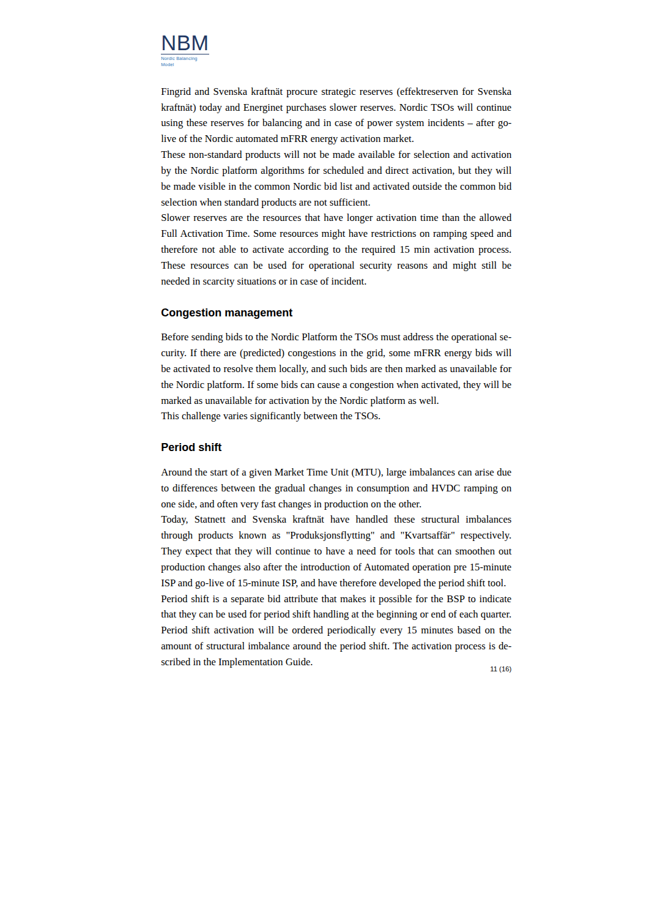NBM Nordic Balancing
Model
Fingrid and Svenska kraftnät procure strategic reserves (effektreserven for Svenska kraftnät) today and Energinet purchases slower reserves. Nordic TSOs will continue using these reserves for balancing and in case of power system incidents – after go-live of the Nordic automated mFRR energy activation market.
These non-standard products will not be made available for selection and activation by the Nordic platform algorithms for scheduled and direct activation, but they will be made visible in the common Nordic bid list and activated outside the common bid selection when standard products are not sufficient.
Slower reserves are the resources that have longer activation time than the allowed Full Activation Time. Some resources might have restrictions on ramping speed and therefore not able to activate according to the required 15 min activation process. These resources can be used for operational security reasons and might still be needed in scarcity situations or in case of incident.
Congestion management
Before sending bids to the Nordic Platform the TSOs must address the operational security. If there are (predicted) congestions in the grid, some mFRR energy bids will be activated to resolve them locally, and such bids are then marked as unavailable for the Nordic platform. If some bids can cause a congestion when activated, they will be marked as unavailable for activation by the Nordic platform as well.
This challenge varies significantly between the TSOs.
Period shift
Around the start of a given Market Time Unit (MTU), large imbalances can arise due to differences between the gradual changes in consumption and HVDC ramping on one side, and often very fast changes in production on the other.
Today, Statnett and Svenska kraftnät have handled these structural imbalances through products known as "Produksjonsflytting" and "Kvartsaffär" respectively. They expect that they will continue to have a need for tools that can smoothen out production changes also after the introduction of Automated operation pre 15-minute ISP and go-live of 15-minute ISP, and have therefore developed the period shift tool.
Period shift is a separate bid attribute that makes it possible for the BSP to indicate that they can be used for period shift handling at the beginning or end of each quarter. Period shift activation will be ordered periodically every 15 minutes based on the amount of structural imbalance around the period shift. The activation process is described in the Implementation Guide.
11 (16)